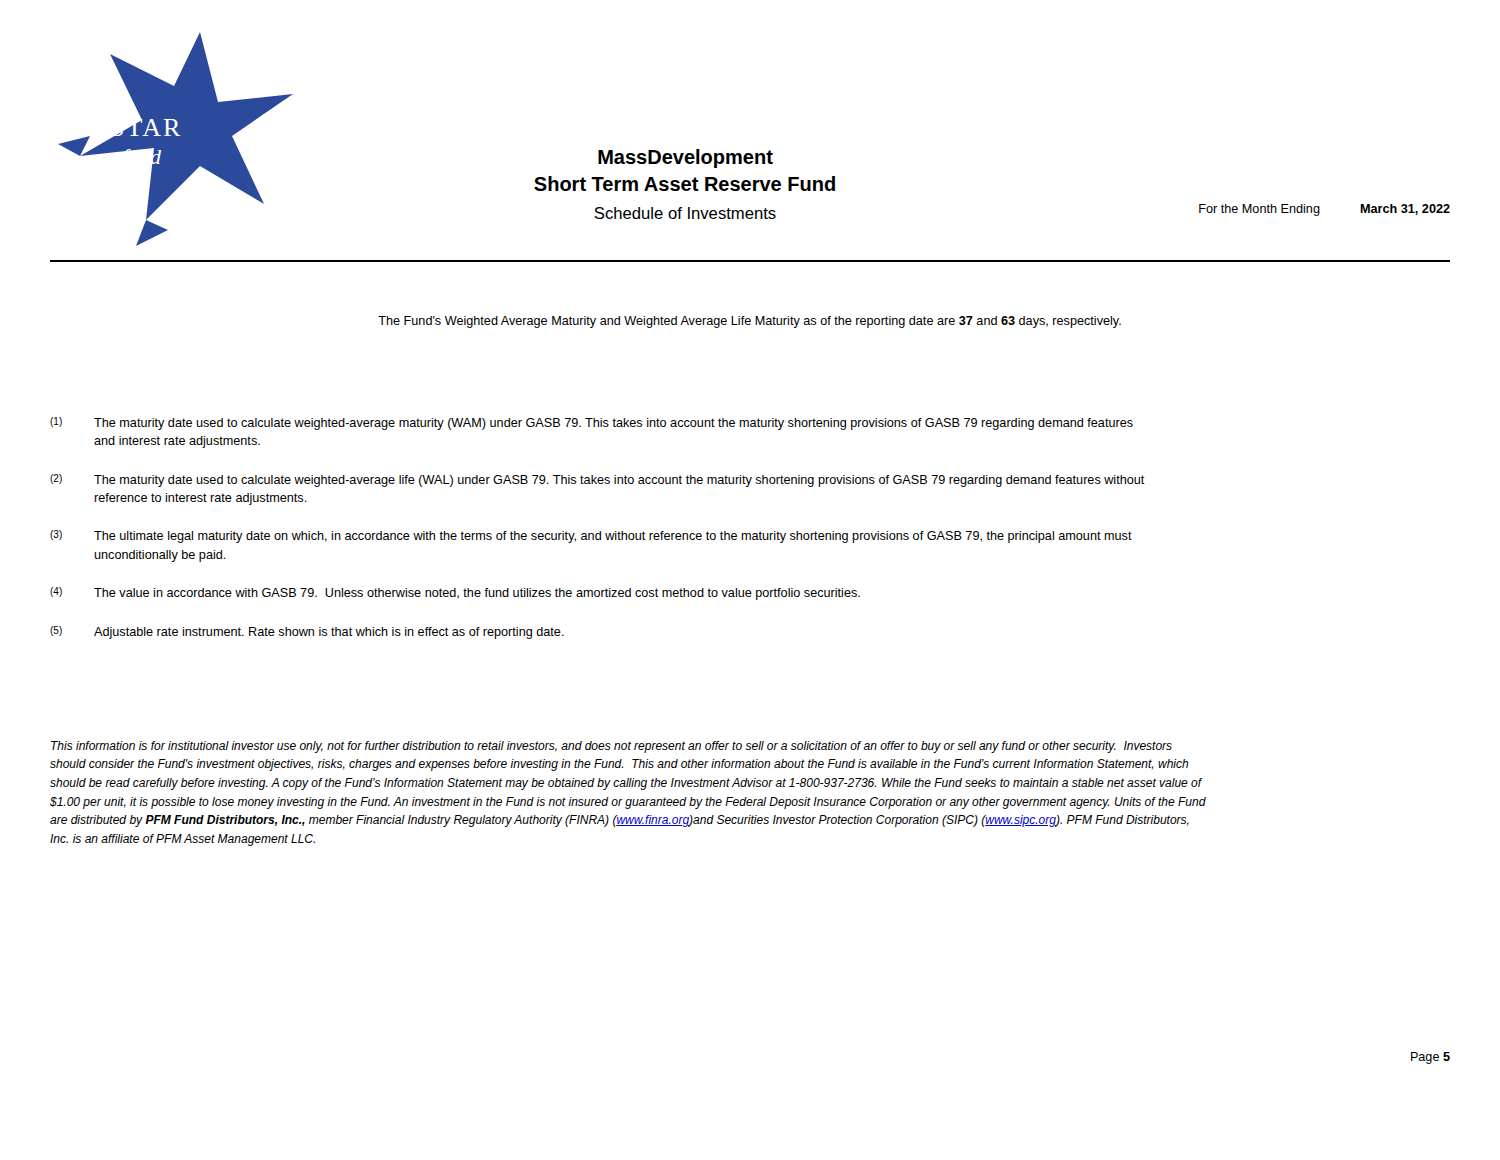STAR fund
MassDevelopment
Short Term Asset Reserve Fund
Schedule of Investments
For the Month Ending March 31, 2022
The Fund's Weighted Average Maturity and Weighted Average Life Maturity as of the reporting date are 37 and 63 days, respectively.
(1)
The maturity date used to calculate weighted-average maturity (WAM) under GASB 79. This takes into account the maturity shortening provisions of GASB 79 regarding demand features and interest rate adjustments.
(2)
The maturity date used to calculate weighted-average life (WAL) under GASB 79. This takes into account the maturity shortening provisions of GASB 79 regarding demand features without reference to interest rate adjustments.
(3)
The ultimate legal maturity date on which, in accordance with the terms of the security, and without reference to the maturity shortening provisions of GASB 79, the principal amount must unconditionally be paid.
(4)
The value in accordance with GASB 79. Unless otherwise noted, the fund utilizes the amortized cost method to value portfolio securities.
(5)
Adjustable rate instrument. Rate shown is that which is in effect as of reporting date.
This information is for institutional investor use only, not for further distribution to retail investors, and does not represent an offer to sell or a solicitation of an offer to buy or sell any fund or other security. Investors should consider the Fund's investment objectives, risks, charges and expenses before investing in the Fund. This and other information about the Fund is available in the Fund’s current Information Statement, which should be read carefully before investing. A copy of the Fund’s Information Statement may be obtained by calling the Investment Advisor at 1-800-937-2736. While the Fund seeks to maintain a stable net asset value of $1.00 per unit, it is possible to lose money investing in the Fund. An investment in the Fund is not insured or guaranteed by the Federal Deposit Insurance Corporation or any other government agency. Units of the Fund are distributed by PFM Fund Distributors, Inc., member Financial Industry Regulatory Authority (FINRA) (www.finra.org)and Securities Investor Protection Corporation (SIPC) (www.sipc.org). PFM Fund Distributors, Inc. is an affiliate of PFM Asset Management LLC.
Page 5